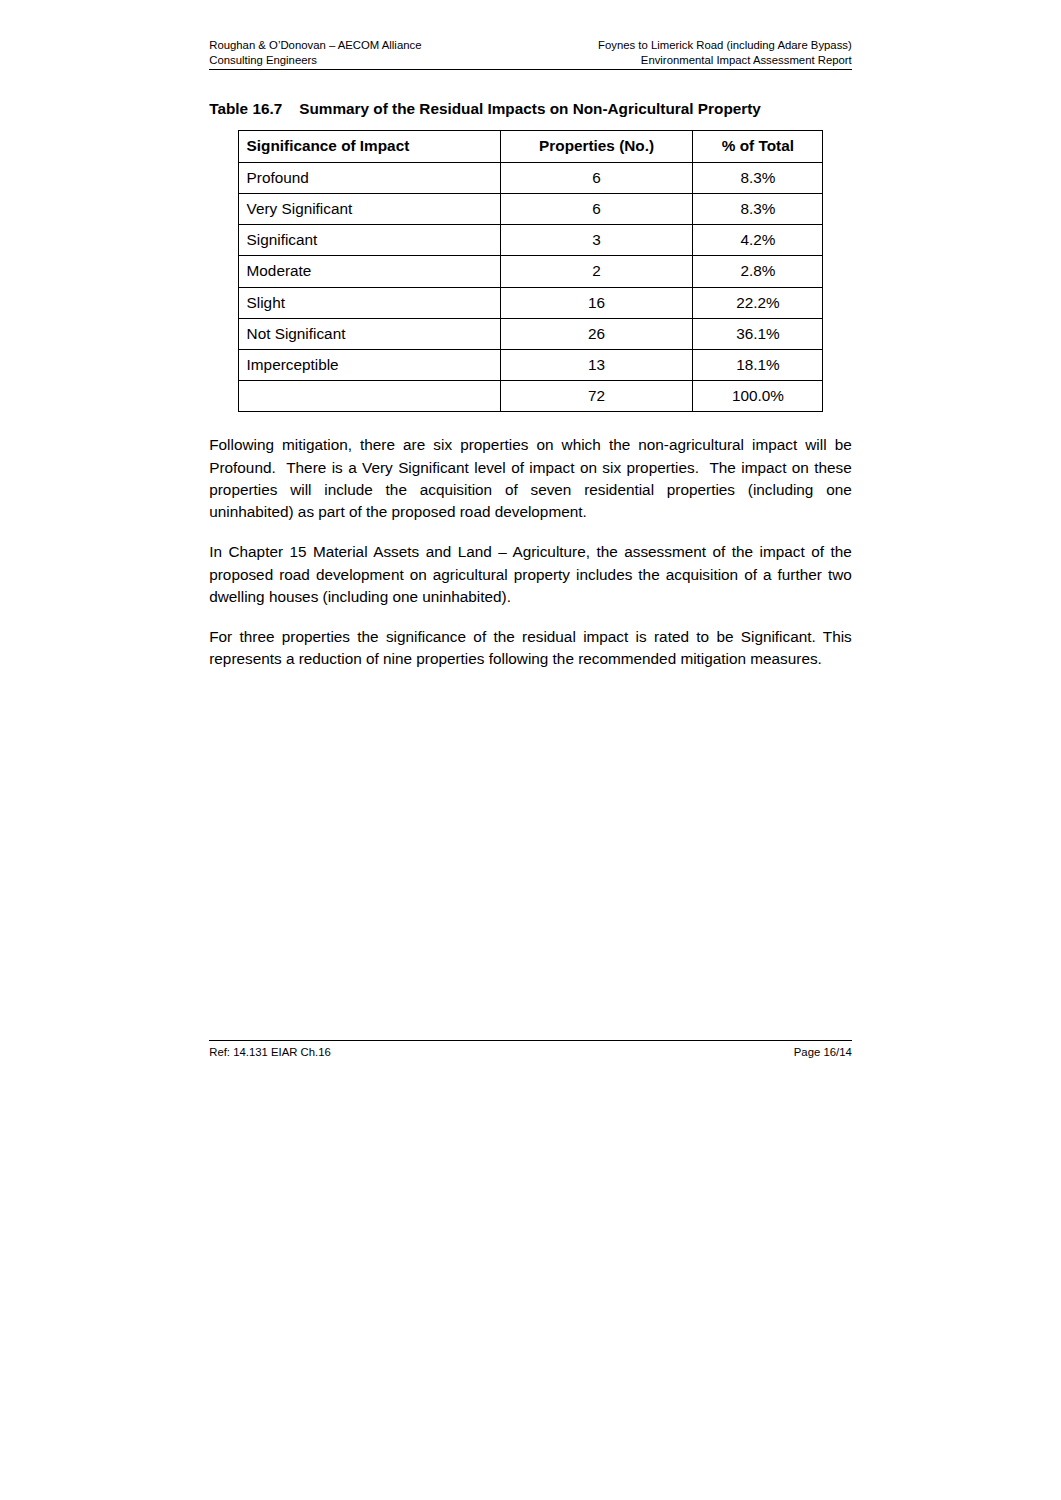| Roughan & O’Donovan – AECOM Alliance | Foynes to Limerick Road (including Adare Bypass) |
| Consulting Engineers | Environmental Impact Assessment Report |
Table 16.7 Summary of the Residual Impacts on Non-Agricultural Property
| Significance of Impact | Properties (No.) | % of Total |
| --- | --- | --- |
| Profound | 6 | 8.3% |
| Very Significant | 6 | 8.3% |
| Significant | 3 | 4.2% |
| Moderate | 2 | 2.8% |
| Slight | 16 | 22.2% |
| Not Significant | 26 | 36.1% |
| Imperceptible | 13 | 18.1% |
| | 72 | 100.0% |
Following mitigation, there are six properties on which the non-agricultural impact will be Profound. There is a Very Significant level of impact on six properties. The impact on these properties will include the acquisition of seven residential properties (including one uninhabited) as part of the proposed road development.
In Chapter 15 Material Assets and Land – Agriculture, the assessment of the impact of the proposed road development on agricultural property includes the acquisition of a further two dwelling houses (including one uninhabited).
For three properties the significance of the residual impact is rated to be Significant. This represents a reduction of nine properties following the recommended mitigation measures.
| Ref: 14.131 EIAR Ch.16 | Page 16/14 |